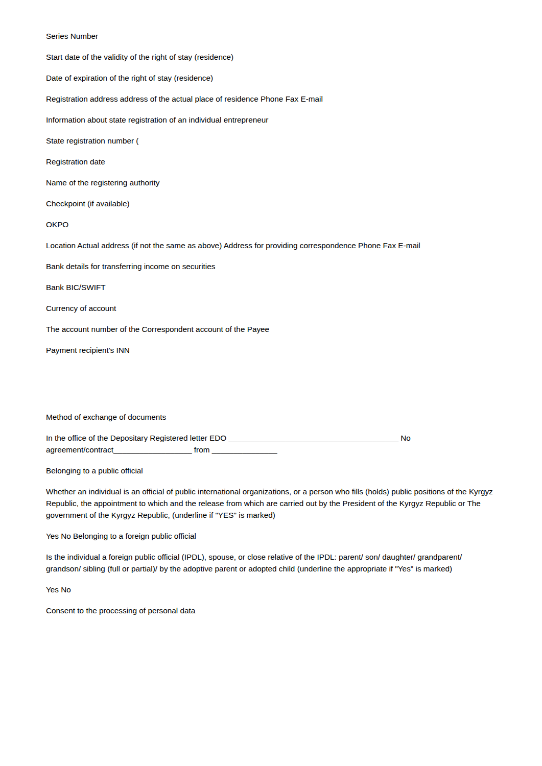Series Number
Start date of the validity of the right of stay (residence)
Date of expiration of the right of stay (residence)
Registration address address of the actual place of residence Phone Fax E-mail
Information about state registration of an individual entrepreneur
State registration number (
Registration date
Name of the registering authority
Checkpoint (if available)
OKPO
Location Actual address (if not the same as above) Address for providing correspondence Phone Fax E-mail
Bank details for transferring income on securities
Bank BIC/SWIFT
Currency of account
The account number of the Correspondent account of the Payee
Payment recipient's INN
Method of exchange of documents
In the office of the Depositary Registered letter EDO _______________________________________ No agreement/contract__________________ from _______________
Belonging to a public official
Whether an individual is an official of public international organizations, or a person who fills (holds) public positions of the Kyrgyz Republic, the appointment to which and the release from which are carried out by the President of the Kyrgyz Republic or The government of the Kyrgyz Republic, (underline if "YES" is marked)
Yes No Belonging to a foreign public official
Is the individual a foreign public official (IPDL), spouse, or close relative of the IPDL: parent/ son/ daughter/ grandparent/ grandson/ sibling (full or partial)/ by the adoptive parent or adopted child (underline the appropriate if "Yes" is marked)
Yes No
Consent to the processing of personal data